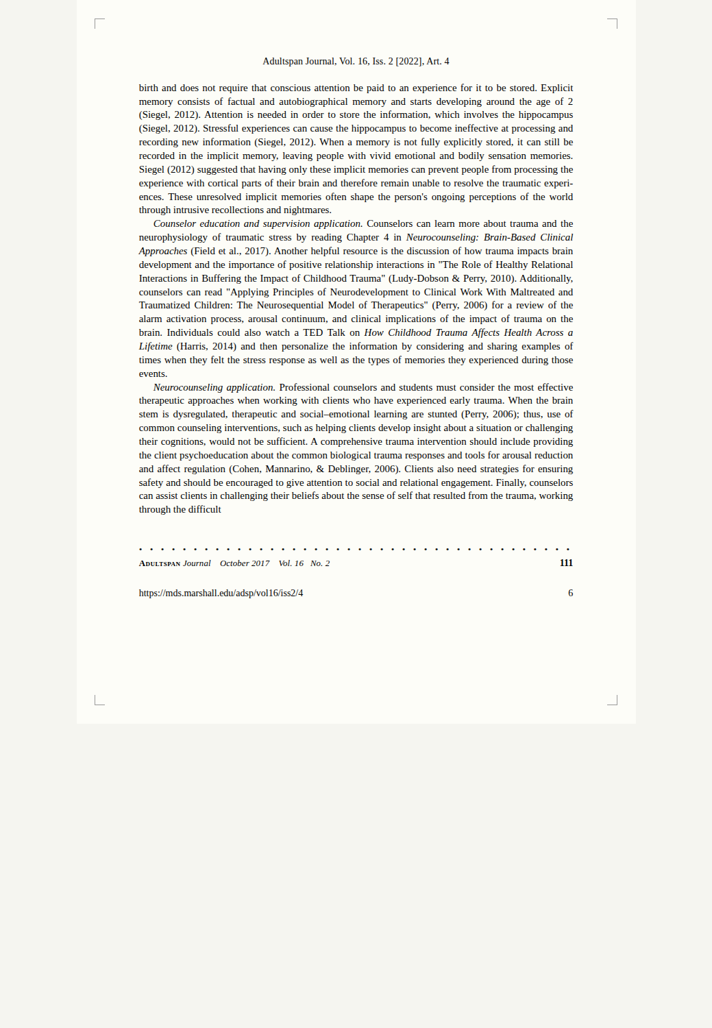Adultspan Journal, Vol. 16, Iss. 2 [2022], Art. 4
birth and does not require that conscious attention be paid to an experience for it to be stored. Explicit memory consists of factual and autobiographical memory and starts developing around the age of 2 (Siegel, 2012). Attention is needed in order to store the information, which involves the hippocampus (Siegel, 2012). Stressful experiences can cause the hippocampus to become ineffective at processing and recording new information (Siegel, 2012). When a memory is not fully explicitly stored, it can still be recorded in the implicit memory, leaving people with vivid emotional and bodily sensation memories. Siegel (2012) suggested that having only these implicit memories can prevent people from processing the experience with cortical parts of their brain and therefore remain unable to resolve the traumatic experiences. These unresolved implicit memories often shape the person's ongoing perceptions of the world through intrusive recollections and nightmares.
Counselor education and supervision application. Counselors can learn more about trauma and the neurophysiology of traumatic stress by reading Chapter 4 in Neurocounseling: Brain-Based Clinical Approaches (Field et al., 2017). Another helpful resource is the discussion of how trauma impacts brain development and the importance of positive relationship interactions in "The Role of Healthy Relational Interactions in Buffering the Impact of Childhood Trauma" (Ludy-Dobson & Perry, 2010). Additionally, counselors can read "Applying Principles of Neurodevelopment to Clinical Work With Maltreated and Traumatized Children: The Neurosequential Model of Therapeutics" (Perry, 2006) for a review of the alarm activation process, arousal continuum, and clinical implications of the impact of trauma on the brain. Individuals could also watch a TED Talk on How Childhood Trauma Affects Health Across a Lifetime (Harris, 2014) and then personalize the information by considering and sharing examples of times when they felt the stress response as well as the types of memories they experienced during those events.
Neurocounseling application. Professional counselors and students must consider the most effective therapeutic approaches when working with clients who have experienced early trauma. When the brain stem is dysregulated, therapeutic and social–emotional learning are stunted (Perry, 2006); thus, use of common counseling interventions, such as helping clients develop insight about a situation or challenging their cognitions, would not be sufficient. A comprehensive trauma intervention should include providing the client psychoeducation about the common biological trauma responses and tools for arousal reduction and affect regulation (Cohen, Mannarino, & Deblinger, 2006). Clients also need strategies for ensuring safety and should be encouraged to give attention to social and relational engagement. Finally, counselors can assist clients in challenging their beliefs about the sense of self that resulted from the trauma, working through the difficult
• • • • • • • • • • • • • • • • • • • • • • • • • • • • • • • • • • • • • • • • • • • • • • • • • •
Adultspan Journal October 2017 Vol. 16 No. 2
111
https://mds.marshall.edu/adsp/vol16/iss2/4
6